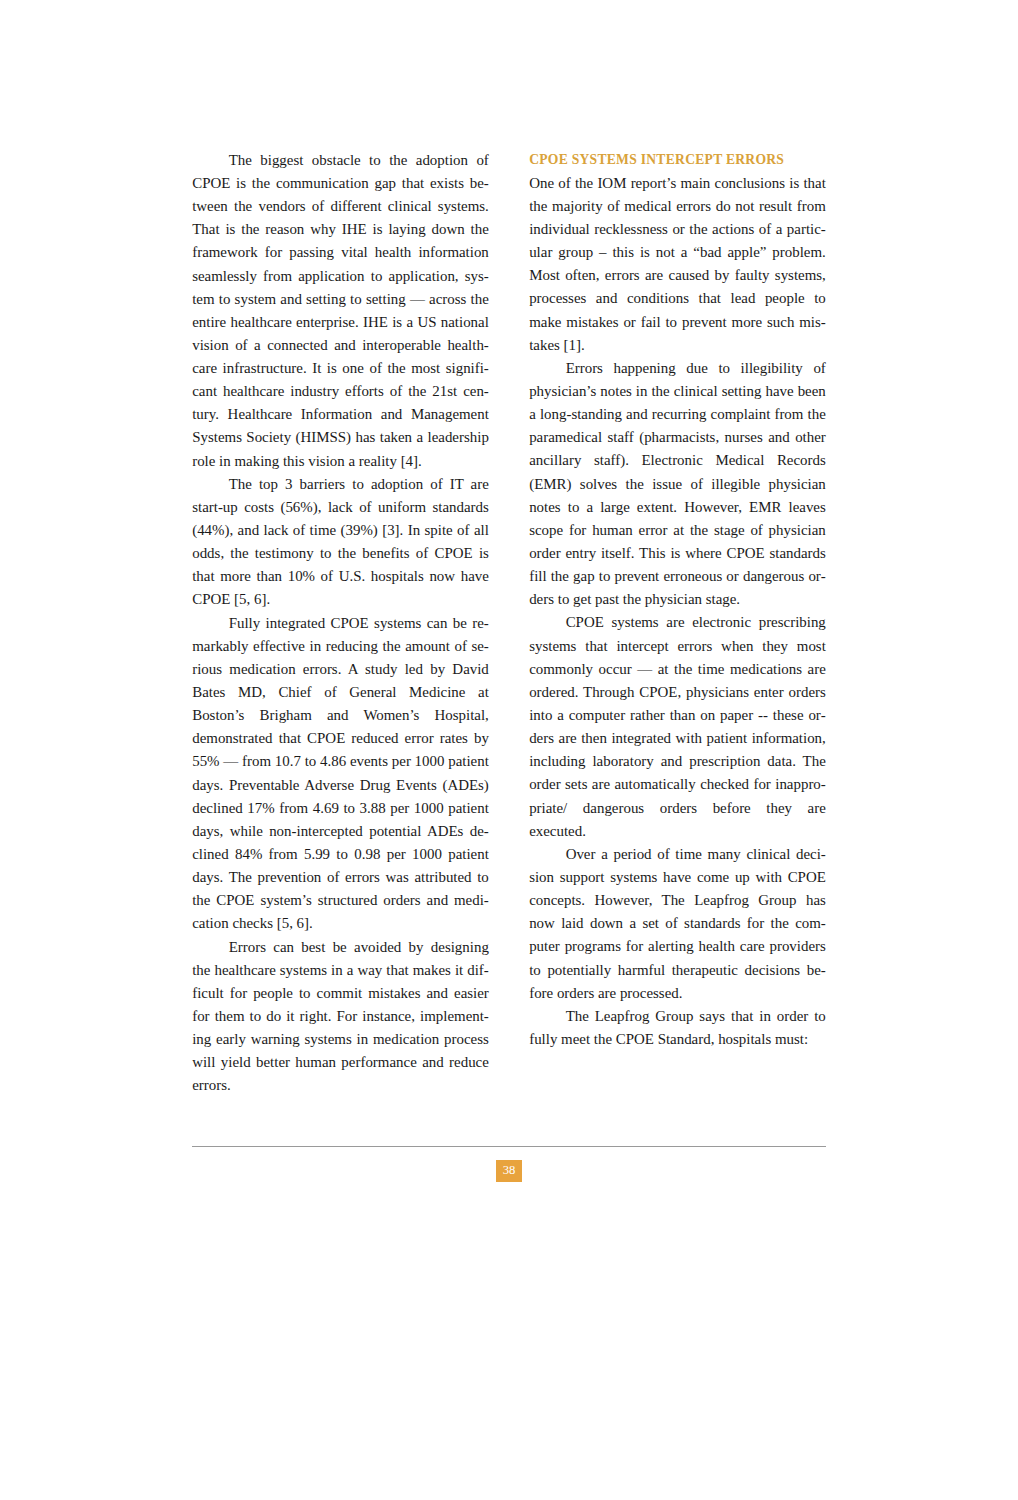The biggest obstacle to the adoption of CPOE is the communication gap that exists between the vendors of different clinical systems. That is the reason why IHE is laying down the framework for passing vital health information seamlessly from application to application, system to system and setting to setting — across the entire healthcare enterprise. IHE is a US national vision of a connected and interoperable healthcare infrastructure. It is one of the most significant healthcare industry efforts of the 21st century. Healthcare Information and Management Systems Society (HIMSS) has taken a leadership role in making this vision a reality [4].
The top 3 barriers to adoption of IT are start-up costs (56%), lack of uniform standards (44%), and lack of time (39%) [3]. In spite of all odds, the testimony to the benefits of CPOE is that more than 10% of U.S. hospitals now have CPOE [5, 6].
Fully integrated CPOE systems can be remarkably effective in reducing the amount of serious medication errors. A study led by David Bates MD, Chief of General Medicine at Boston’s Brigham and Women’s Hospital, demonstrated that CPOE reduced error rates by 55% — from 10.7 to 4.86 events per 1000 patient days. Preventable Adverse Drug Events (ADEs) declined 17% from 4.69 to 3.88 per 1000 patient days, while non-intercepted potential ADEs declined 84% from 5.99 to 0.98 per 1000 patient days. The prevention of errors was attributed to the CPOE system’s structured orders and medication checks [5, 6].
Errors can best be avoided by designing the healthcare systems in a way that makes it difficult for people to commit mistakes and easier for them to do it right. For instance, implementing early warning systems in medication process will yield better human performance and reduce errors.
CPOE Systems Intercept Errors
One of the IOM report’s main conclusions is that the majority of medical errors do not result from individual recklessness or the actions of a particular group – this is not a “bad apple” problem. Most often, errors are caused by faulty systems, processes and conditions that lead people to make mistakes or fail to prevent more such mistakes [1].
Errors happening due to illegibility of physician’s notes in the clinical setting have been a long-standing and recurring complaint from the paramedical staff (pharmacists, nurses and other ancillary staff). Electronic Medical Records (EMR) solves the issue of illegible physician notes to a large extent. However, EMR leaves scope for human error at the stage of physician order entry itself. This is where CPOE standards fill the gap to prevent erroneous or dangerous orders to get past the physician stage.
CPOE systems are electronic prescribing systems that intercept errors when they most commonly occur — at the time medications are ordered. Through CPOE, physicians enter orders into a computer rather than on paper -- these orders are then integrated with patient information, including laboratory and prescription data. The order sets are automatically checked for inappropriate/ dangerous orders before they are executed.
Over a period of time many clinical decision support systems have come up with CPOE concepts. However, The Leapfrog Group has now laid down a set of standards for the computer programs for alerting health care providers to potentially harmful therapeutic decisions before orders are processed.
The Leapfrog Group says that in order to fully meet the CPOE Standard, hospitals must:
38